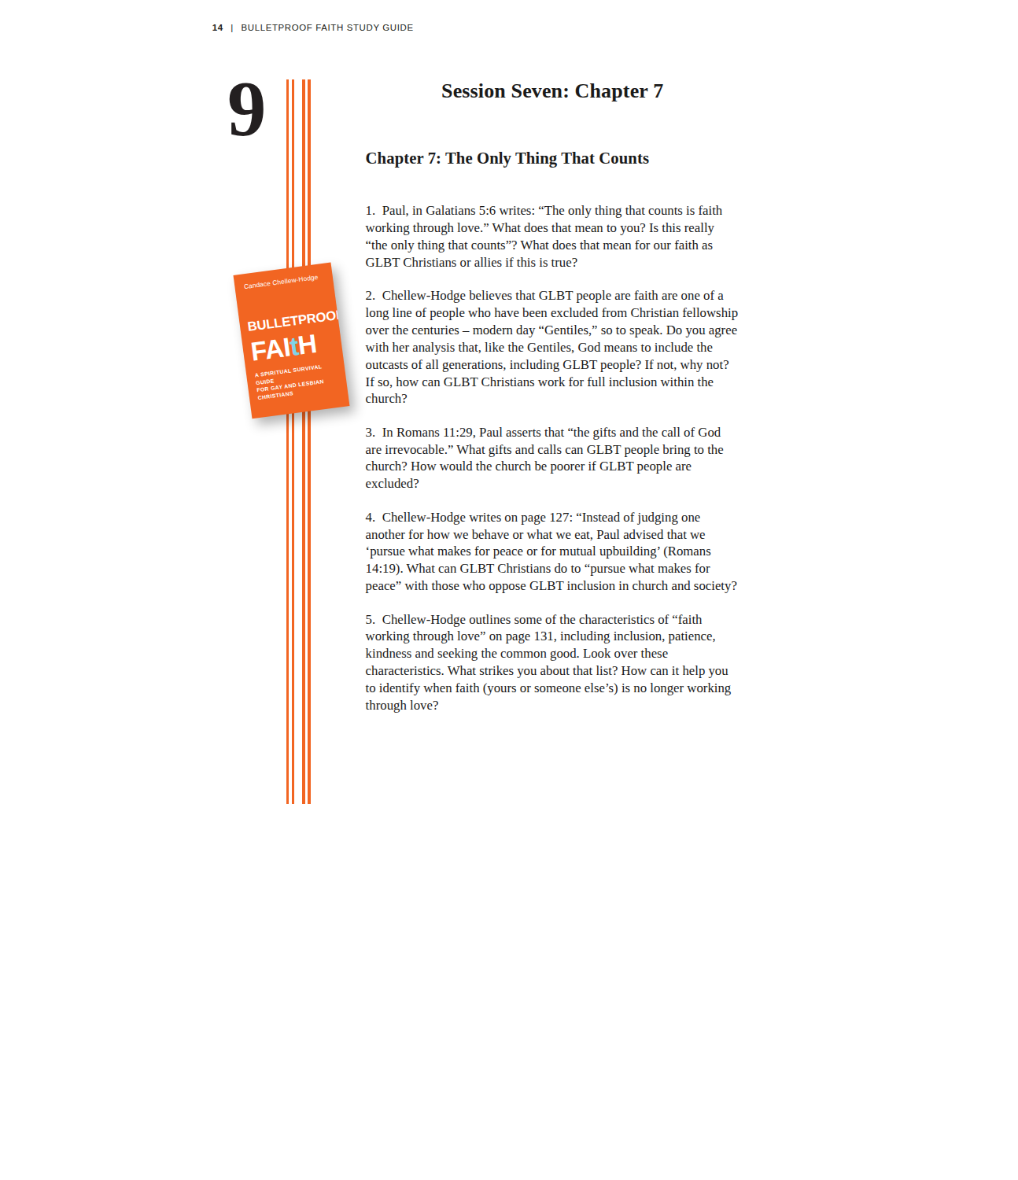14|BULLETPROOF FAITH STUDY GUIDE
9
Candace Chellew-Hodge
BULLETPROOF
FAIt H
A Spiritual Survival Guide
for Gay and Lesbian Christians
Session Seven: Chapter 7
Chapter 7: The Only Thing That Counts
1. Paul, in Galatians 5:6 writes: “The only thing that counts is faith working through love.” What does that mean to you? Is this really “the only thing that counts”? What does that mean for our faith as GLBT Christians or allies if this is true?
2. Chellew-Hodge believes that GLBT people are faith are one of a long line of people who have been excluded from Christian fellowship over the centuries – modern day “Gentiles,” so to speak. Do you agree with her analysis that, like the Gentiles, God means to include the outcasts of all generations, including GLBT people? If not, why not? If so, how can GLBT Christians work for full inclusion within the church?
3. In Romans 11:29, Paul asserts that “the gifts and the call of God are irrevocable.” What gifts and calls can GLBT people bring to the church? How would the church be poorer if GLBT people are excluded?
4. Chellew-Hodge writes on page 127: “Instead of judging one another for how we behave or what we eat, Paul advised that we ‘pursue what makes for peace or for mutual upbuilding’ (Romans 14:19). What can GLBT Christians do to “pursue what makes for peace” with those who oppose GLBT inclusion in church and society?
5. Chellew-Hodge outlines some of the characteristics of “faith working through love” on page 131, including inclusion, patience, kindness and seeking the common good. Look over these characteristics. What strikes you about that list? How can it help you to identify when faith (yours or someone else’s) is no longer working through love?